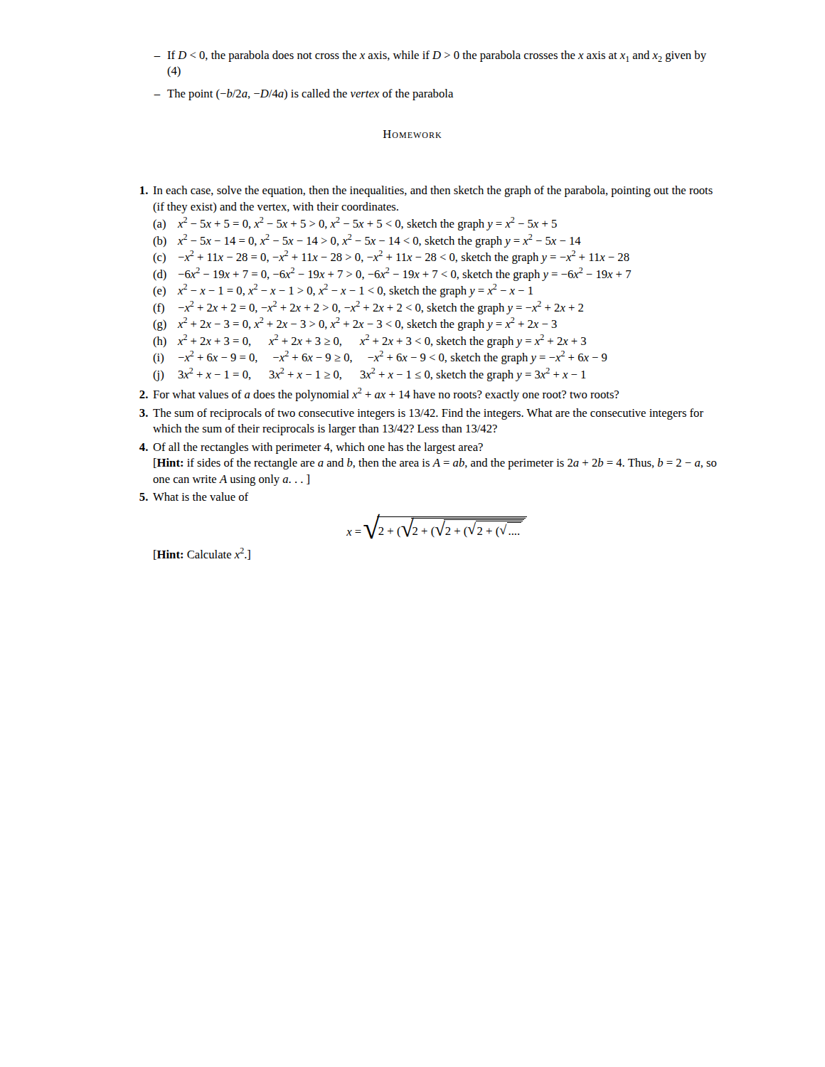If D < 0, the parabola does not cross the x axis, while if D > 0 the parabola crosses the x axis at x1 and x2 given by (4)
The point (−b/2a, −D/4a) is called the vertex of the parabola
Homework
In each case, solve the equation, then the inequalities, and then sketch the graph of the parabola, pointing out the roots (if they exist) and the vertex, with their coordinates.
x2 − 5x + 5 = 0, x2 − 5x + 5 > 0, x2 − 5x + 5 < 0, sketch the graph y = x2 − 5x + 5
x2 − 5x − 14 = 0, x2 − 5x − 14 > 0, x2 − 5x − 14 < 0, sketch the graph y = x2 − 5x − 14
−x2 + 11x − 28 = 0, −x2 + 11x − 28 > 0, −x2 + 11x − 28 < 0, sketch the graph y = −x2 + 11x − 28
−6x2 − 19x + 7 = 0, −6x2 − 19x + 7 > 0, −6x2 − 19x + 7 < 0, sketch the graph y = −6x2 − 19x + 7
x2 − x − 1 = 0, x2 − x − 1 > 0, x2 − x − 1 < 0, sketch the graph y = x2 − x − 1
−x2 + 2x + 2 = 0, −x2 + 2x + 2 > 0, −x2 + 2x + 2 < 0, sketch the graph y = −x2 + 2x + 2
x2 + 2x − 3 = 0, x2 + 2x − 3 > 0, x2 + 2x − 3 < 0, sketch the graph y = x2 + 2x − 3
x2 + 2x + 3 = 0, x2 + 2x + 3 ≥ 0, x2 + 2x + 3 < 0, sketch the graph y = x2 + 2x + 3
−x2 + 6x − 9 = 0, −x2 + 6x − 9 ≥ 0, −x2 + 6x − 9 < 0, sketch the graph y = −x2 + 6x − 9
3x2 + x − 1 = 0, 3x2 + x − 1 ≥ 0, 3x2 + x − 1 ≤ 0, sketch the graph y = 3x2 + x − 1
For what values of a does the polynomial x2 + ax + 14 have no roots? exactly one root? two roots?
The sum of reciprocals of two consecutive integers is 13/42. Find the integers. What are the consecutive integers for which the sum of their reciprocals is larger than 13/42? Less than 13/42?
Of all the rectangles with perimeter 4, which one has the largest area?
[Hint: if sides of the rectangle are a and b, then the area is A = ab, and the perimeter is 2a + 2b = 4. Thus, b = 2 − a, so one can write A using only a. . . ]
What is the value of
x = 2 + (2 + (2 + (2 + (....
[Hint: Calculate x2.]